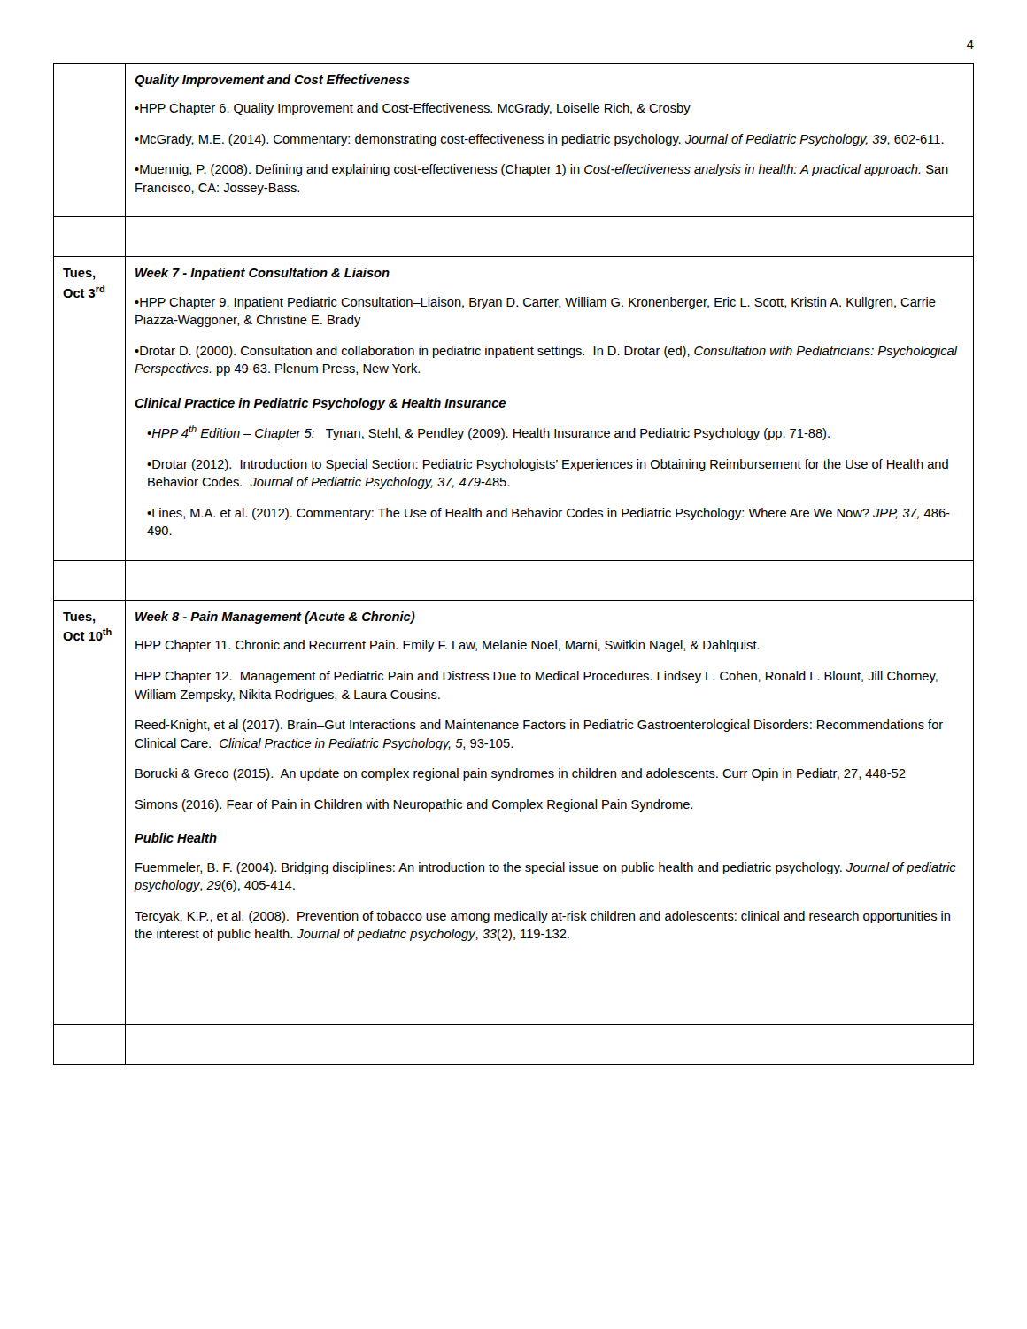4
| | Quality Improvement and Cost Effectiveness •HPP Chapter 6. Quality Improvement and Cost-Effectiveness. McGrady, Loiselle Rich, & Crosby •McGrady, M.E. (2014). Commentary: demonstrating cost-effectiveness in pediatric psychology. Journal of Pediatric Psychology, 39 , 602-611. •Muennig, P. (2008). Defining and explaining cost-effectiveness (Chapter 1) in Cost-effectiveness analysis in health: A practical approach. San Francisco, CA: Jossey-Bass. |
| Tues, Oct 3 rd | Week 7 - Inpatient Consultation & Liaison •HPP Chapter 9. Inpatient Pediatric Consultation–Liaison, Bryan D. Carter, William G. Kronenberger, Eric L. Scott, Kristin A. Kullgren, Carrie Piazza-Waggoner, & Christine E. Brady •Drotar D. (2000). Consultation and collaboration in pediatric inpatient settings. In D. Drotar (ed), Consultation with Pediatricians: Psychological Perspectives. pp 49-63. Plenum Press, New York. Clinical Practice in Pediatric Psychology & Health Insurance • HPP 4 th Edition – Chapter 5: Tynan, Stehl, & Pendley (2009). Health Insurance and Pediatric Psychology (pp. 71-88). •Drotar (2012). Introduction to Special Section: Pediatric Psychologists’ Experiences in Obtaining Reimbursement for the Use of Health and Behavior Codes. Journal of Pediatric Psychology, 37, 479 -485. •Lines, M.A. et al. (2012). Commentary: The Use of Health and Behavior Codes in Pediatric Psychology: Where Are We Now? JPP, 37, 486-490. |
| Tues, Oct 10 th | Week 8 - Pain Management (Acute & Chronic) HPP Chapter 11. Chronic and Recurrent Pain. Emily F. Law, Melanie Noel, Marni, Switkin Nagel, & Dahlquist. HPP Chapter 12. Management of Pediatric Pain and Distress Due to Medical Procedures. Lindsey L. Cohen, Ronald L. Blount, Jill Chorney, William Zempsky, Nikita Rodrigues, & Laura Cousins. Reed-Knight, et al (2017). Brain–Gut Interactions and Maintenance Factors in Pediatric Gastroenterological Disorders: Recommendations for Clinical Care. Clinical Practice in Pediatric Psychology, 5 , 93-105. Borucki & Greco (2015). An update on complex regional pain syndromes in children and adolescents. Curr Opin in Pediatr, 27, 448-52 Simons (2016). Fear of Pain in Children with Neuropathic and Complex Regional Pain Syndrome. Public Health Fuemmeler, B. F. (2004). Bridging disciplines: An introduction to the special issue on public health and pediatric psychology. Journal of pediatric psychology , 29 (6), 405-414. Tercyak, K.P., et al. (2008). Prevention of tobacco use among medically at-risk children and adolescents: clinical and research opportunities in the interest of public health. Journal of pediatric psychology , 33 (2), 119-132. |